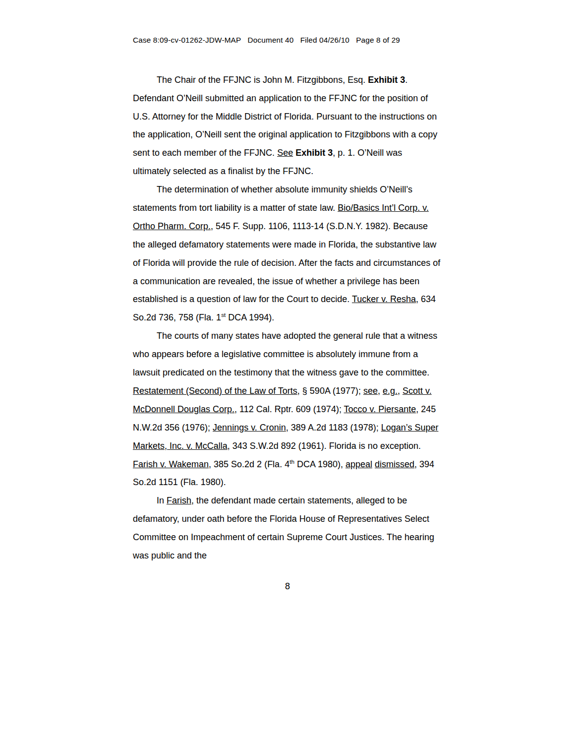Case 8:09-cv-01262-JDW-MAP Document 40 Filed 04/26/10 Page 8 of 29
The Chair of the FFJNC is John M. Fitzgibbons, Esq. Exhibit 3. Defendant O’Neill submitted an application to the FFJNC for the position of U.S. Attorney for the Middle District of Florida. Pursuant to the instructions on the application, O’Neill sent the original application to Fitzgibbons with a copy sent to each member of the FFJNC. See Exhibit 3, p. 1. O’Neill was ultimately selected as a finalist by the FFJNC.
The determination of whether absolute immunity shields O’Neill’s statements from tort liability is a matter of state law. Bio/Basics Int’l Corp. v. Ortho Pharm. Corp., 545 F. Supp. 1106, 1113-14 (S.D.N.Y. 1982). Because the alleged defamatory statements were made in Florida, the substantive law of Florida will provide the rule of decision. After the facts and circumstances of a communication are revealed, the issue of whether a privilege has been established is a question of law for the Court to decide. Tucker v. Resha, 634 So.2d 736, 758 (Fla. 1st DCA 1994).
The courts of many states have adopted the general rule that a witness who appears before a legislative committee is absolutely immune from a lawsuit predicated on the testimony that the witness gave to the committee. Restatement (Second) of the Law of Torts, § 590A (1977); see, e.g., Scott v. McDonnell Douglas Corp., 112 Cal. Rptr. 609 (1974); Tocco v. Piersante, 245 N.W.2d 356 (1976); Jennings v. Cronin, 389 A.2d 1183 (1978); Logan’s Super Markets, Inc. v. McCalla, 343 S.W.2d 892 (1961). Florida is no exception. Farish v. Wakeman, 385 So.2d 2 (Fla. 4th DCA 1980), appeal dismissed, 394 So.2d 1151 (Fla. 1980).
In Farish, the defendant made certain statements, alleged to be defamatory, under oath before the Florida House of Representatives Select Committee on Impeachment of certain Supreme Court Justices. The hearing was public and the
8